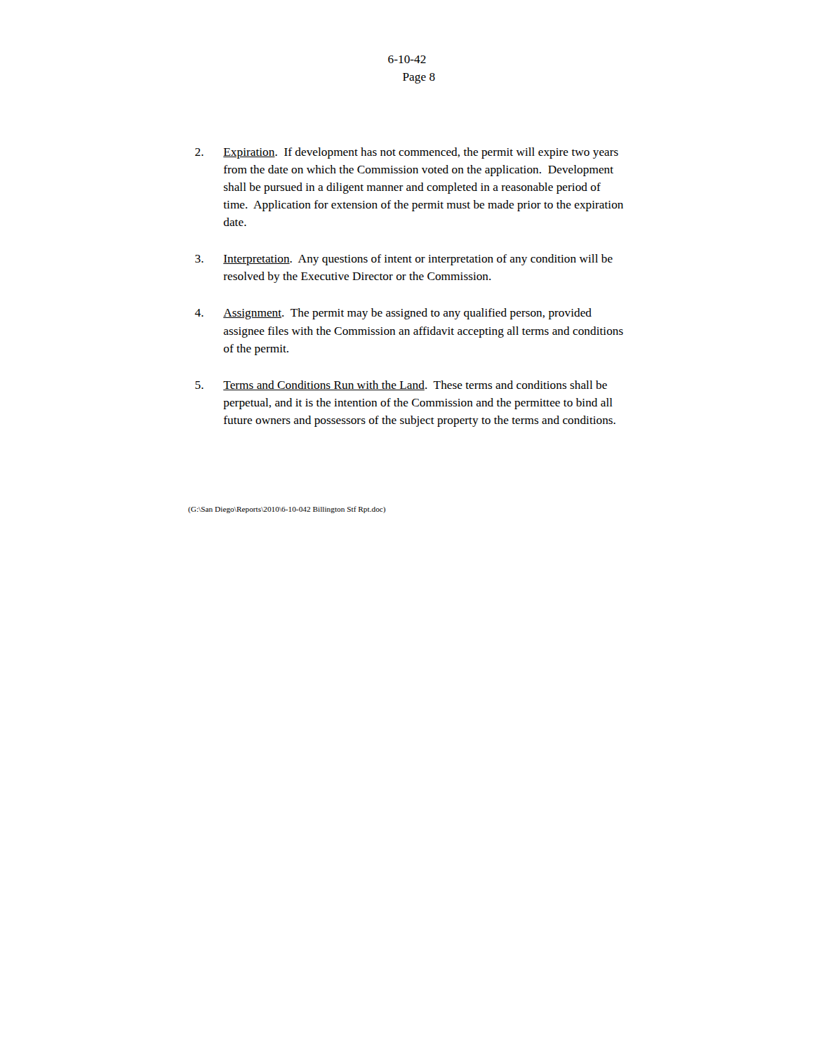6-10-42 Page 8
2. Expiration. If development has not commenced, the permit will expire two years from the date on which the Commission voted on the application. Development shall be pursued in a diligent manner and completed in a reasonable period of time. Application for extension of the permit must be made prior to the expiration date.
3. Interpretation. Any questions of intent or interpretation of any condition will be resolved by the Executive Director or the Commission.
4. Assignment. The permit may be assigned to any qualified person, provided assignee files with the Commission an affidavit accepting all terms and conditions of the permit.
5. Terms and Conditions Run with the Land. These terms and conditions shall be perpetual, and it is the intention of the Commission and the permittee to bind all future owners and possessors of the subject property to the terms and conditions.
(G:\San Diego\Reports\2010\6-10-042 Billington Stf Rpt.doc)